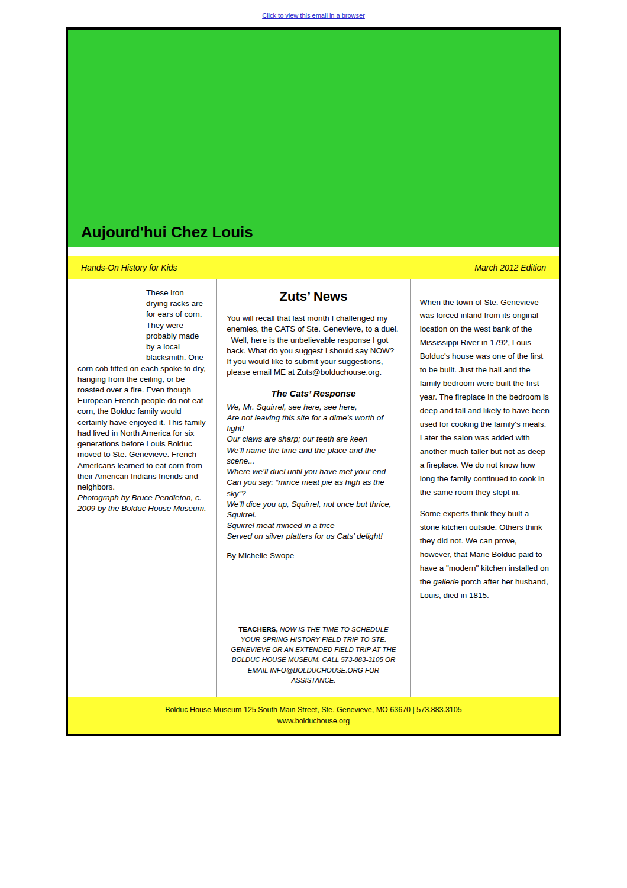Click to view this email in a browser
Aujourd'hui Chez Louis
Hands-On History for Kids March 2012 Edition
These iron drying racks are for ears of corn. They were probably made by a local blacksmith. One corn cob fitted on each spoke to dry, hanging from the ceiling, or be roasted over a fire. Even though European French people do not eat corn, the Bolduc family would certainly have enjoyed it. This family had lived in North America for six generations before Louis Bolduc moved to Ste. Genevieve. French Americans learned to eat corn from their American Indians friends and neighbors.
Photograph by Bruce Pendleton, c. 2009 by the Bolduc House Museum.
Zuts’ News
You will recall that last month I challenged my enemies, the CATS of Ste. Genevieve, to a duel. Well, here is the unbelievable response I got back. What do you suggest I should say NOW? If you would like to submit your suggestions, please email ME at Zuts@bolduchouse.org.
The Cats’ Response
We, Mr. Squirrel, see here, see here,
Are not leaving this site for a dime’s worth of fight!
Our claws are sharp; our teeth are keen
We’ll name the time and the place and the scene...
Where we’ll duel until you have met your end
Can you say: “mince meat pie as high as the sky”?
We’ll dice you up, Squirrel, not once but thrice, Squirrel.
Squirrel meat minced in a trice
Served on silver platters for us Cats’ delight!
By Michelle Swope
TEACHERS, NOW IS THE TIME TO SCHEDULE YOUR SPRING HISTORY FIELD TRIP TO STE. GENEVIEVE OR AN EXTENDED FIELD TRIP AT THE BOLDUC HOUSE MUSEUM. CALL 573-883-3105 OR EMAIL INFO@BOLDUCHOUSE.ORG FOR ASSISTANCE.
When the town of Ste. Genevieve was forced inland from its original location on the west bank of the Mississippi River in 1792, Louis Bolduc's house was one of the first to be built. Just the hall and the family bedroom were built the first year. The fireplace in the bedroom is deep and tall and likely to have been used for cooking the family's meals. Later the salon was added with another much taller but not as deep a fireplace. We do not know how long the family continued to cook in the same room they slept in.
Some experts think they built a stone kitchen outside. Others think they did not. We can prove, however, that Marie Bolduc paid to have a "modern" kitchen installed on the gallerie porch after her husband, Louis, died in 1815.
Bolduc House Museum 125 South Main Street, Ste. Genevieve, MO 63670 | 573.883.3105
www.bolduchouse.org